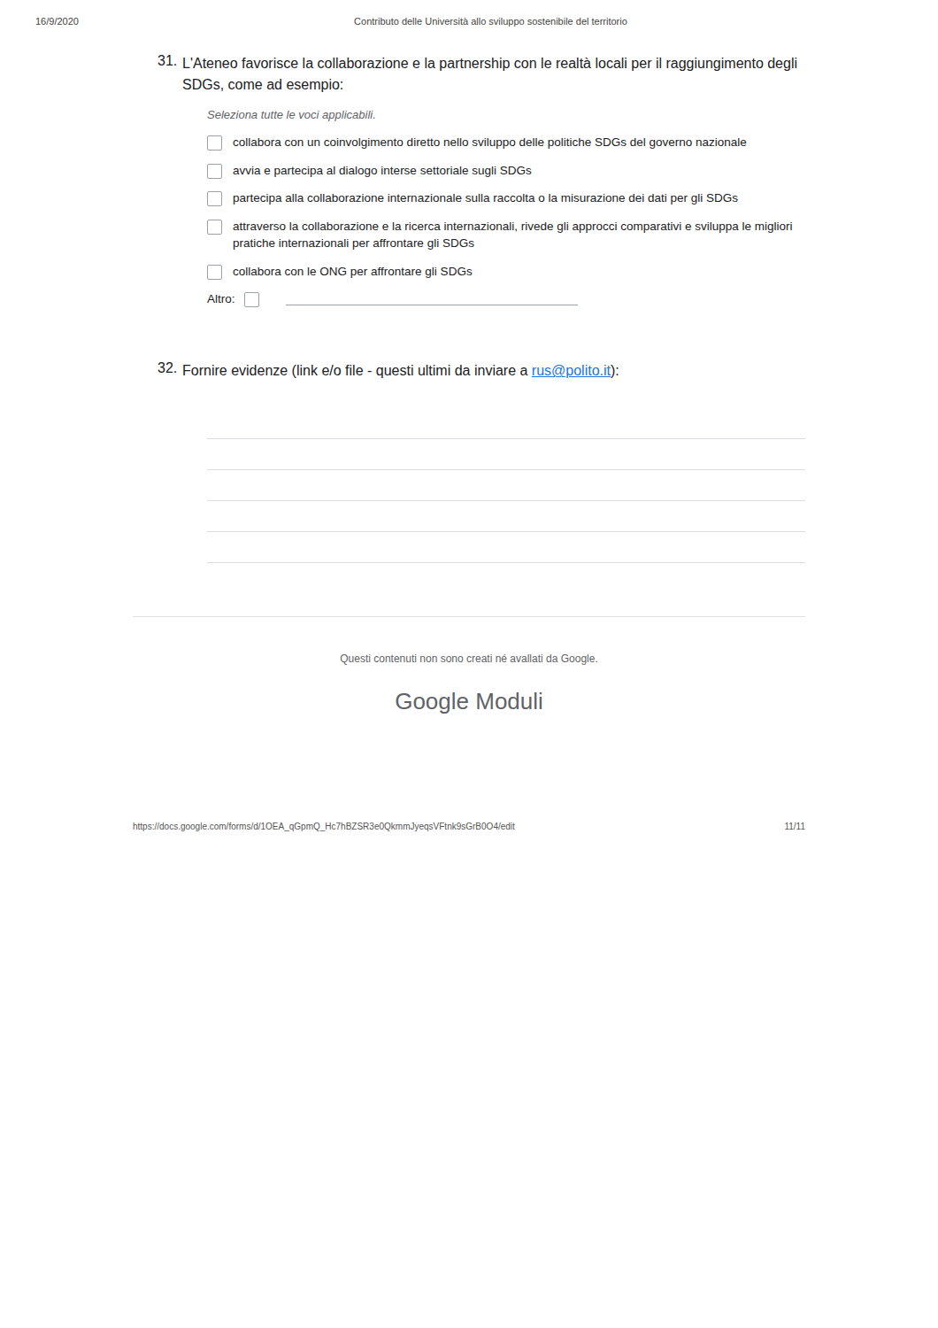16/9/2020
Contributo delle Università allo sviluppo sostenibile del territorio
31.
L'Ateneo favorisce la collaborazione e la partnership con le realtà locali per il raggiungimento degli SDGs, come ad esempio:
Seleziona tutte le voci applicabili.
collabora con un coinvolgimento diretto nello sviluppo delle politiche SDGs del governo nazionale
avvia e partecipa al dialogo interse settoriale sugli SDGs
partecipa alla collaborazione internazionale sulla raccolta o la misurazione dei dati per gli SDGs
attraverso la collaborazione e la ricerca internazionali, rivede gli approcci comparativi e sviluppa le migliori pratiche internazionali per affrontare gli SDGs
collabora con le ONG per affrontare gli SDGs
Altro:
32.
Fornire evidenze (link e/o file - questi ultimi da inviare a rus@polito.it):
Questi contenuti non sono creati né avallati da Google.
Google Moduli
https://docs.google.com/forms/d/1OEA_qGpmQ_Hc7hBZSR3e0QkmmJyeqsVFtnk9sGrB0O4/edit
11/11